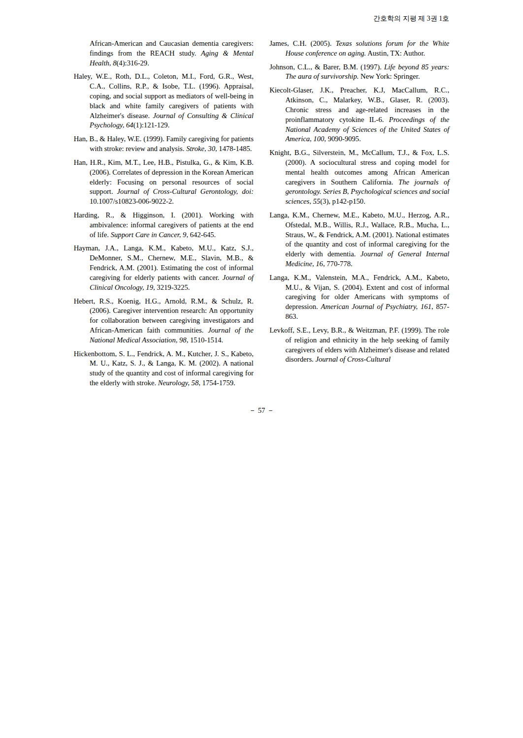간호학의 지평 제 3권 1호
African-American and Caucasian dementia caregivers: findings from the REACH study. Aging & Mental Health, 8(4):316-29.
Haley, W.E., Roth, D.L., Coleton, M.I., Ford, G.R., West, C.A., Collins, R.P., & Isobe, T.L. (1996). Appraisal, coping, and social support as mediators of well-being in black and white family caregivers of patients with Alzheimer's disease. Journal of Consulting & Clinical Psychology, 64(1):121-129.
Han, B., & Haley, W.E. (1999). Family caregiving for patients with stroke: review and analysis. Stroke, 30, 1478-1485.
Han, H.R., Kim, M.T., Lee, H.B., Pistulka, G., & Kim, K.B. (2006). Correlates of depression in the Korean American elderly: Focusing on personal resources of social support. Journal of Cross-Cultural Gerontology, doi: 10.1007/s10823-006-9022-2.
Harding, R., & Higginson, I. (2001). Working with ambivalence: informal caregivers of patients at the end of life. Support Care in Cancer, 9, 642-645.
Hayman, J.A., Langa, K.M., Kabeto, M.U., Katz, S.J., DeMonner, S.M., Chernew, M.E., Slavin, M.B., & Fendrick, A.M. (2001). Estimating the cost of informal caregiving for elderly patients with cancer. Journal of Clinical Oncology, 19, 3219-3225.
Hebert, R.S., Koenig, H.G., Arnold, R.M., & Schulz, R. (2006). Caregiver intervention research: An opportunity for collaboration between caregiving investigators and African-American faith communities. Journal of the National Medical Association, 98, 1510-1514.
Hickenbottom, S. L., Fendrick, A. M., Kutcher, J. S., Kabeto, M. U., Katz, S. J., & Langa, K. M. (2002). A national study of the quantity and cost of informal caregiving for the elderly with stroke. Neurology, 58, 1754-1759.
James, C.H. (2005). Texas solutions forum for the White House conference on aging. Austin, TX: Author.
Johnson, C.L., & Barer, B.M. (1997). Life beyond 85 years: The aura of survivorship. New York: Springer.
Kiecolt-Glaser, J.K., Preacher, K.J, MacCallum, R.C., Atkinson, C., Malarkey, W.B., Glaser, R. (2003). Chronic stress and age-related increases in the proinflammatory cytokine IL-6. Proceedings of the National Academy of Sciences of the United States of America, 100, 9090-9095.
Knight, B.G., Silverstein, M., McCallum, T.J., & Fox, L.S. (2000). A sociocultural stress and coping model for mental health outcomes among African American caregivers in Southern California. The journals of gerontology. Series B, Psychological sciences and social sciences, 55(3), p142-p150.
Langa, K.M., Chernew, M.E., Kabeto, M.U., Herzog, A.R., Ofstedal, M.B., Willis, R.J., Wallace, R.B., Mucha, L., Straus, W., & Fendrick, A.M. (2001). National estimates of the quantity and cost of informal caregiving for the elderly with dementia. Journal of General Internal Medicine, 16, 770-778.
Langa, K.M., Valenstein, M.A., Fendrick, A.M., Kabeto, M.U., & Vijan, S. (2004). Extent and cost of informal caregiving for older Americans with symptoms of depression. American Journal of Psychiatry, 161, 857-863.
Levkoff, S.E., Levy, B.R., & Weitzman, P.F. (1999). The role of religion and ethnicity in the help seeking of family caregivers of elders with Alzheimer's disease and related disorders. Journal of Cross-Cultural
－ 57 －